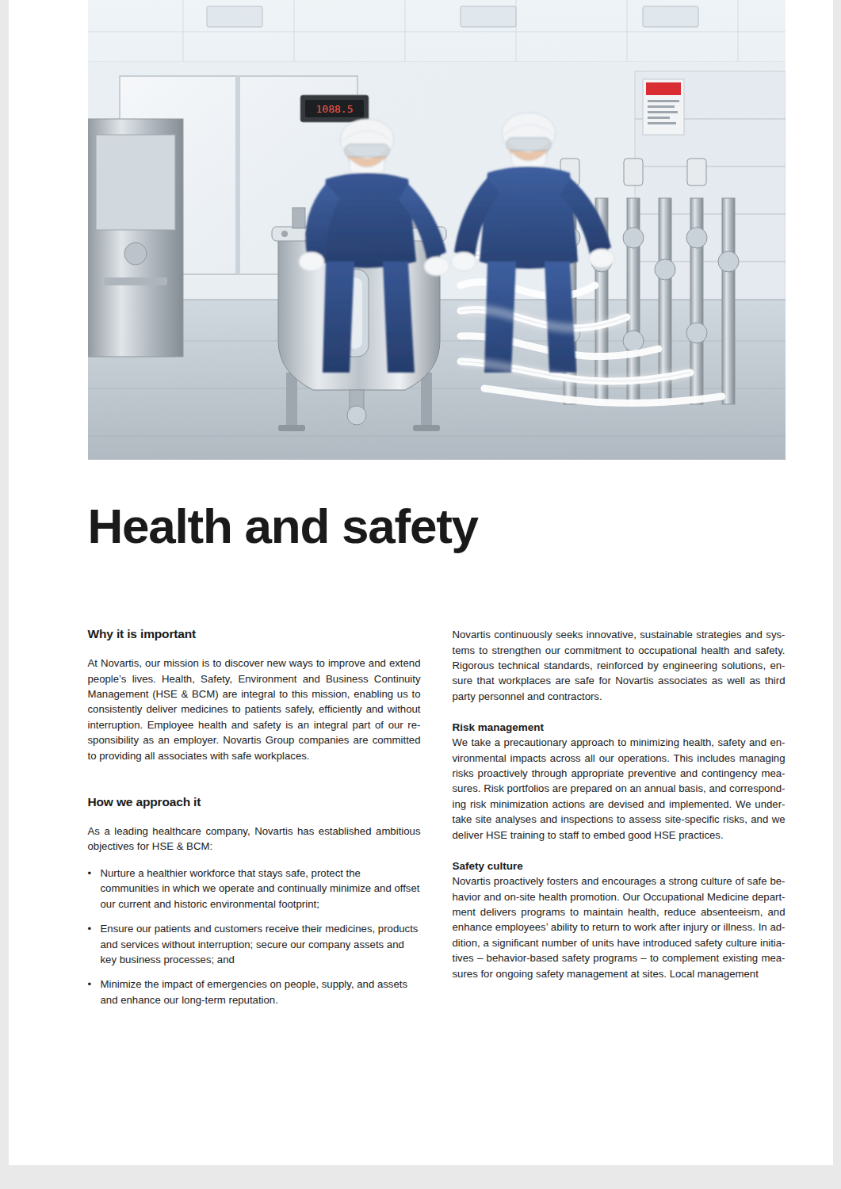1088.5
Health and safety
Why it is important
At Novartis, our mission is to discover new ways to improve and extend people’s lives. Health, Safety, Environment and Business Continuity Management (HSE & BCM) are integral to this mission, enabling us to consistently deliver medicines to patients safely, efficiently and without interruption. Employee health and safety is an integral part of our responsibility as an employer. Novartis Group companies are committed to providing all associates with safe workplaces.
How we approach it
As a leading healthcare company, Novartis has established ambitious objectives for HSE & BCM:
Nurture a healthier workforce that stays safe, protect the communities in which we operate and continually minimize and offset our current and historic environmental footprint;
Ensure our patients and customers receive their medicines, products and services without interruption; secure our company assets and key business processes; and
Minimize the impact of emergencies on people, supply, and assets and enhance our long-term reputation.
Novartis continuously seeks innovative, sustainable strategies and systems to strengthen our commitment to occupational health and safety. Rigorous technical standards, reinforced by engineering solutions, ensure that workplaces are safe for Novartis associates as well as third party personnel and contractors.
Risk management
We take a precautionary approach to minimizing health, safety and environmental impacts across all our operations. This includes managing risks proactively through appropriate preventive and contingency measures. Risk portfolios are prepared on an annual basis, and corresponding risk minimization actions are devised and implemented. We undertake site analyses and inspections to assess site-specific risks, and we deliver HSE training to staff to embed good HSE practices.
Safety culture
Novartis proactively fosters and encourages a strong culture of safe behavior and on-site health promotion. Our Occupational Medicine department delivers programs to maintain health, reduce absenteeism, and enhance employees’ ability to return to work after injury or illness. In addition, a significant number of units have introduced safety culture initiatives – behavior-based safety programs – to complement existing measures for ongoing safety management at sites. Local management